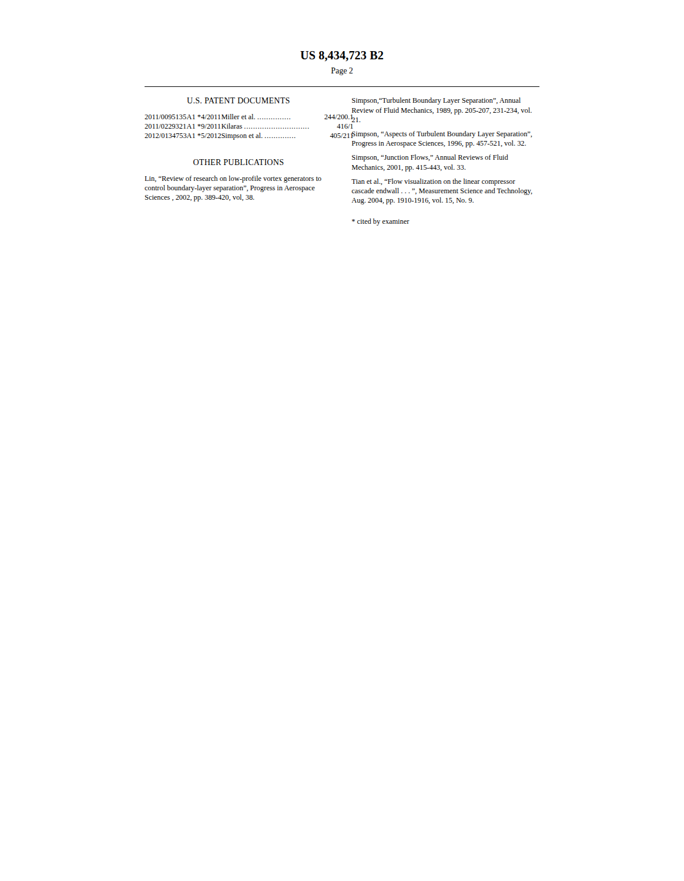US 8,434,723 B2
Page 2
U.S. PATENT DOCUMENTS
| 2011/0095135 | A1 * | 4/2011 | Miller et al. ............... | 244/200.1 |
| 2011/0229321 | A1 * | 9/2011 | Kilaras ............................. | 416/1 |
| 2012/0134753 | A1 * | 5/2012 | Simpson et al. .............. | 405/211 |
OTHER PUBLICATIONS
Lin, “Review of research on low-profile vortex generators to control boundary-layer separation”, Progress in Aerospace Sciences , 2002, pp. 389-420, vol, 38.
Simpson,“Turbulent Boundary Layer Separation”, Annual Review of Fluid Mechanics, 1989, pp. 205-207, 231-234, vol. 21.
Simpson, “Aspects of Turbulent Boundary Layer Separation”, Progress in Aerospace Sciences, 1996, pp. 457-521, vol. 32.
Simpson, “Junction Flows,” Annual Reviews of Fluid Mechanics, 2001, pp. 415-443, vol. 33.
Tian et al., “Flow visualization on the linear compressor cascade endwall . . . ”, Measurement Science and Technology, Aug. 2004, pp. 1910-1916, vol. 15, No. 9.
* cited by examiner